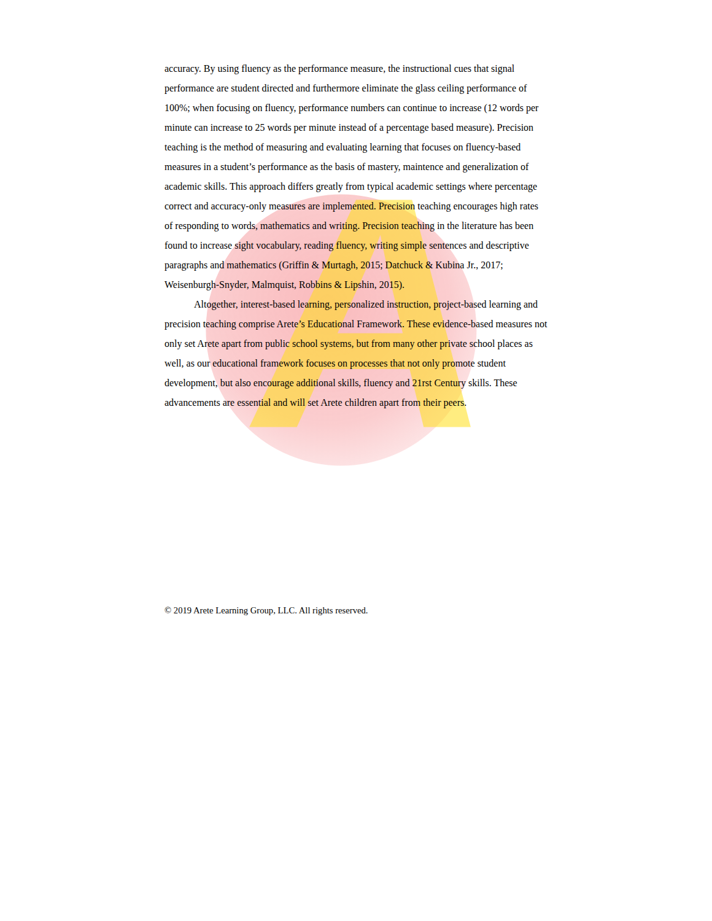A
accuracy. By using fluency as the performance measure, the instructional cues that signal performance are student directed and furthermore eliminate the glass ceiling performance of 100%; when focusing on fluency, performance numbers can continue to increase (12 words per minute can increase to 25 words per minute instead of a percentage based measure). Precision teaching is the method of measuring and evaluating learning that focuses on fluency-based measures in a student’s performance as the basis of mastery, maintence and generalization of academic skills. This approach differs greatly from typical academic settings where percentage correct and accuracy-only measures are implemented. Precision teaching encourages high rates of responding to words, mathematics and writing. Precision teaching in the literature has been found to increase sight vocabulary, reading fluency, writing simple sentences and descriptive paragraphs and mathematics (Griffin & Murtagh, 2015; Datchuck & Kubina Jr., 2017; Weisenburgh-Snyder, Malmquist, Robbins & Lipshin, 2015).
Altogether, interest-based learning, personalized instruction, project-based learning and precision teaching comprise Arete’s Educational Framework. These evidence-based measures not only set Arete apart from public school systems, but from many other private school places as well, as our educational framework focuses on processes that not only promote student development, but also encourage additional skills, fluency and 21rst Century skills. These advancements are essential and will set Arete children apart from their peers.
© 2019 Arete Learning Group, LLC. All rights reserved.